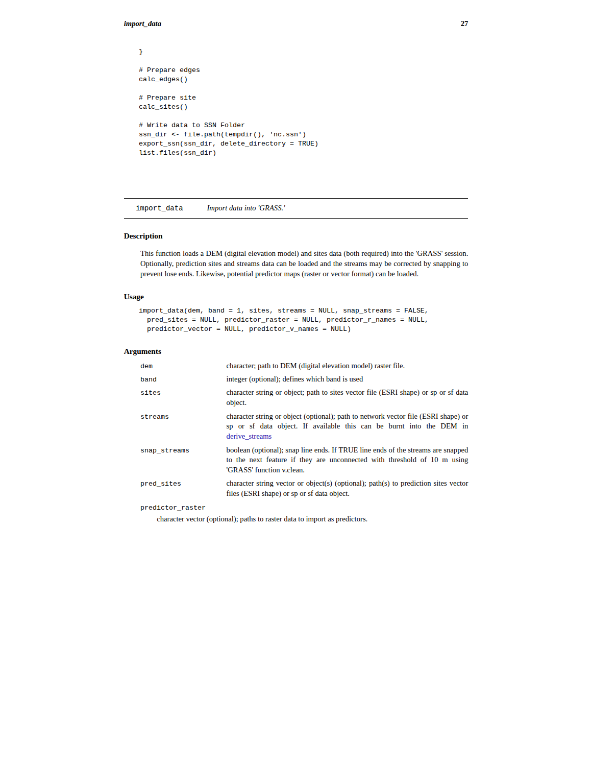import_data 27
}

# Prepare edges
calc_edges()

# Prepare site
calc_sites()

# Write data to SSN Folder
ssn_dir <- file.path(tempdir(), 'nc.ssn')
export_ssn(ssn_dir, delete_directory = TRUE)
list.files(ssn_dir)
import_data Import data into 'GRASS.'
Description
This function loads a DEM (digital elevation model) and sites data (both required) into the 'GRASS' session. Optionally, prediction sites and streams data can be loaded and the streams may be corrected by snapping to prevent lose ends. Likewise, potential predictor maps (raster or vector format) can be loaded.
Usage
import_data(dem, band = 1, sites, streams = NULL, snap_streams = FALSE,
  pred_sites = NULL, predictor_raster = NULL, predictor_r_names = NULL,
  predictor_vector = NULL, predictor_v_names = NULL)
Arguments
dem
character; path to DEM (digital elevation model) raster file.
band
integer (optional); defines which band is used
sites
character string or object; path to sites vector file (ESRI shape) or sp or sf data object.
streams
character string or object (optional); path to network vector file (ESRI shape) or sp or sf data object. If available this can be burnt into the DEM in derive_streams
snap_streams
boolean (optional); snap line ends. If TRUE line ends of the streams are snapped to the next feature if they are unconnected with threshold of 10 m using 'GRASS' function v.clean.
pred_sites
character string vector or object(s) (optional); path(s) to prediction sites vector files (ESRI shape) or sp or sf data object.
predictor_raster
character vector (optional); paths to raster data to import as predictors.